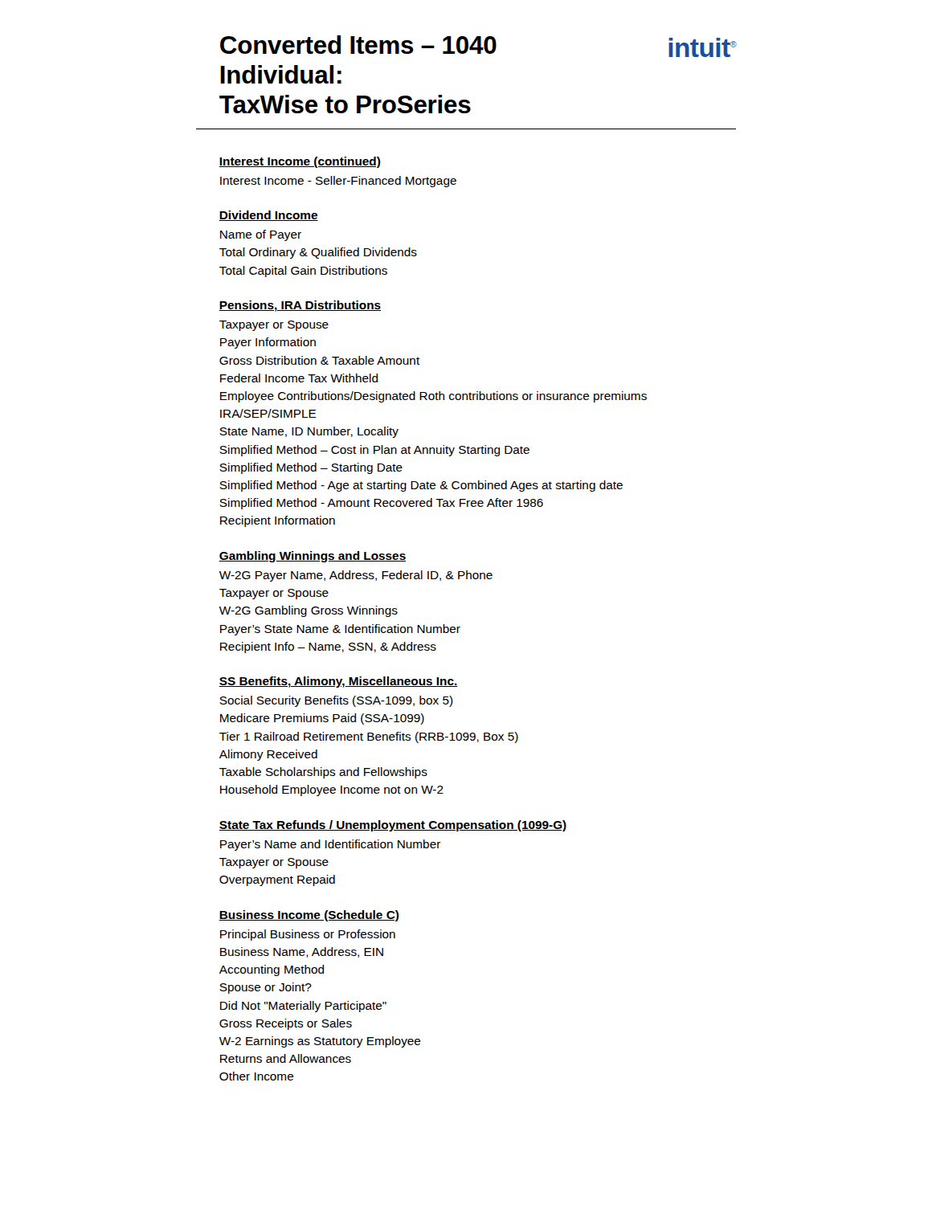intuit®
Converted Items – 1040 Individual:
TaxWise to ProSeries
Interest Income (continued)
Interest Income - Seller-Financed Mortgage
Dividend Income
Name of Payer
Total Ordinary & Qualified Dividends
Total Capital Gain Distributions
Pensions, IRA Distributions
Taxpayer or Spouse
Payer Information
Gross Distribution & Taxable Amount
Federal Income Tax Withheld
Employee Contributions/Designated Roth contributions or insurance premiums
IRA/SEP/SIMPLE
State Name, ID Number, Locality
Simplified Method – Cost in Plan at Annuity Starting Date
Simplified Method – Starting Date
Simplified Method - Age at starting Date & Combined Ages at starting date
Simplified Method - Amount Recovered Tax Free After 1986
Recipient Information
Gambling Winnings and Losses
W-2G Payer Name, Address, Federal ID, & Phone
Taxpayer or Spouse
W-2G Gambling Gross Winnings
Payer’s State Name & Identification Number
Recipient Info – Name, SSN, & Address
SS Benefits, Alimony, Miscellaneous Inc.
Social Security Benefits (SSA-1099, box 5)
Medicare Premiums Paid (SSA-1099)
Tier 1 Railroad Retirement Benefits (RRB-1099, Box 5)
Alimony Received
Taxable Scholarships and Fellowships
Household Employee Income not on W-2
State Tax Refunds / Unemployment Compensation (1099-G)
Payer’s Name and Identification Number
Taxpayer or Spouse
Overpayment Repaid
Business Income (Schedule C)
Principal Business or Profession
Business Name, Address, EIN
Accounting Method
Spouse or Joint?
Did Not "Materially Participate"
Gross Receipts or Sales
W-2 Earnings as Statutory Employee
Returns and Allowances
Other Income